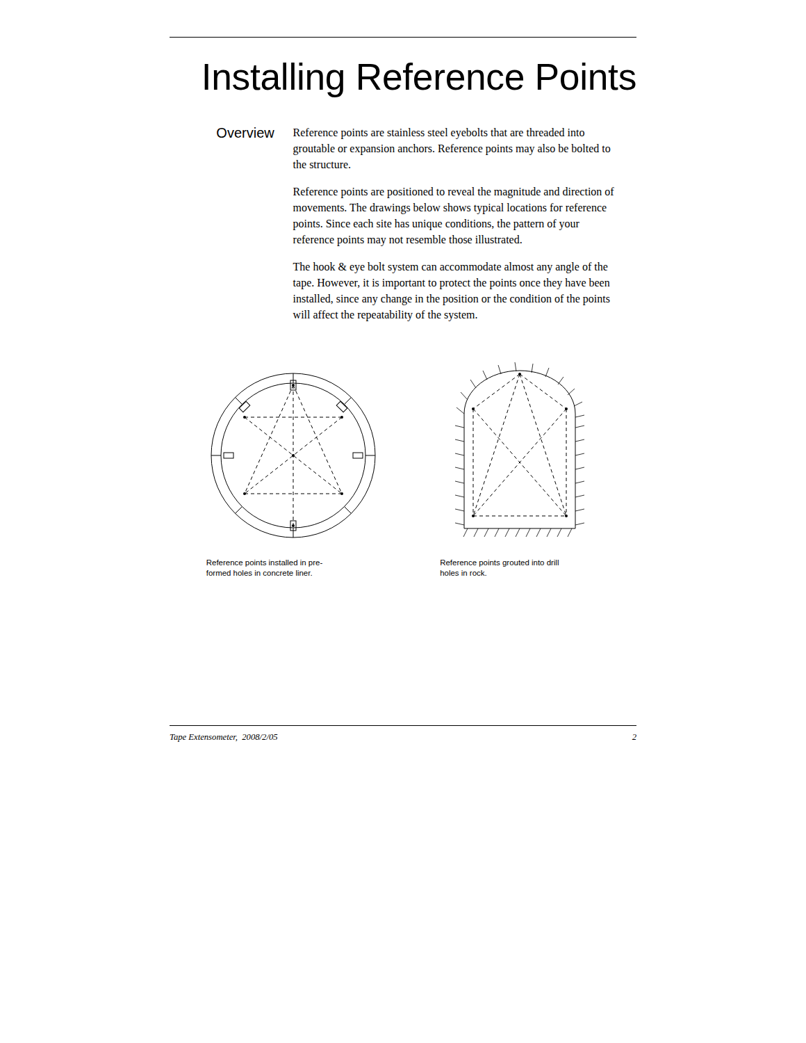Installing Reference Points
Overview
Reference points are stainless steel eyebolts that are threaded into groutable or expansion anchors. Reference points may also be bolted to the structure.
Reference points are positioned to reveal the magnitude and direction of movements. The drawings below shows typical locations for reference points. Since each site has unique conditions, the pattern of your reference points may not resemble those illustrated.
The hook & eye bolt system can accommodate almost any angle of the tape. However, it is important to protect the points once they have been installed, since any change in the position or the condition of the points will affect the repeatability of the system.
Reference points installed in pre-formed holes in concrete liner.
Reference points grouted into drill holes in rock.
Tape Extensometer, 2008/2/05 2